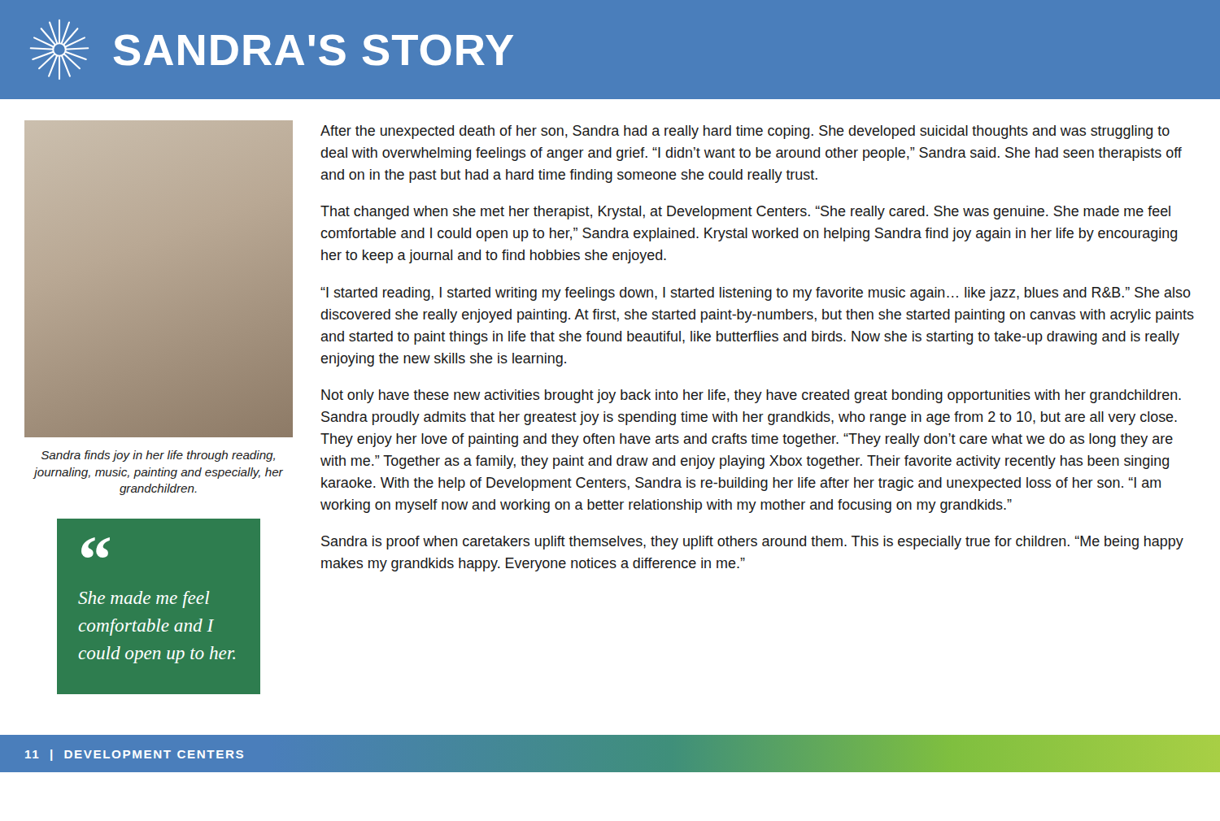Sandra's Story
Sandra finds joy in her life through reading, journaling, music, painting and especially, her grandchildren.
“
She made me feel comfortable and I could open up to her.
After the unexpected death of her son, Sandra had a really hard time coping. She developed suicidal thoughts and was struggling to deal with overwhelming feelings of anger and grief. “I didn’t want to be around other people,” Sandra said. She had seen therapists off and on in the past but had a hard time finding someone she could really trust.
That changed when she met her therapist, Krystal, at Development Centers. “She really cared. She was genuine. She made me feel comfortable and I could open up to her,” Sandra explained. Krystal worked on helping Sandra find joy again in her life by encouraging her to keep a journal and to find hobbies she enjoyed.
“I started reading, I started writing my feelings down, I started listening to my favorite music again… like jazz, blues and R&B.” She also discovered she really enjoyed painting. At first, she started paint-by-numbers, but then she started painting on canvas with acrylic paints and started to paint things in life that she found beautiful, like butterflies and birds. Now she is starting to take-up drawing and is really enjoying the new skills she is learning.
Not only have these new activities brought joy back into her life, they have created great bonding opportunities with her grandchildren. Sandra proudly admits that her greatest joy is spending time with her grandkids, who range in age from 2 to 10, but are all very close. They enjoy her love of painting and they often have arts and crafts time together. “They really don’t care what we do as long they are with me.” Together as a family, they paint and draw and enjoy playing Xbox together. Their favorite activity recently has been singing karaoke. With the help of Development Centers, Sandra is re-building her life after her tragic and unexpected loss of her son. “I am working on myself now and working on a better relationship with my mother and focusing on my grandkids.”
Sandra is proof when caretakers uplift themselves, they uplift others around them. This is especially true for children. “Me being happy makes my grandkids happy. Everyone notices a difference in me.”
11 | Development Centers